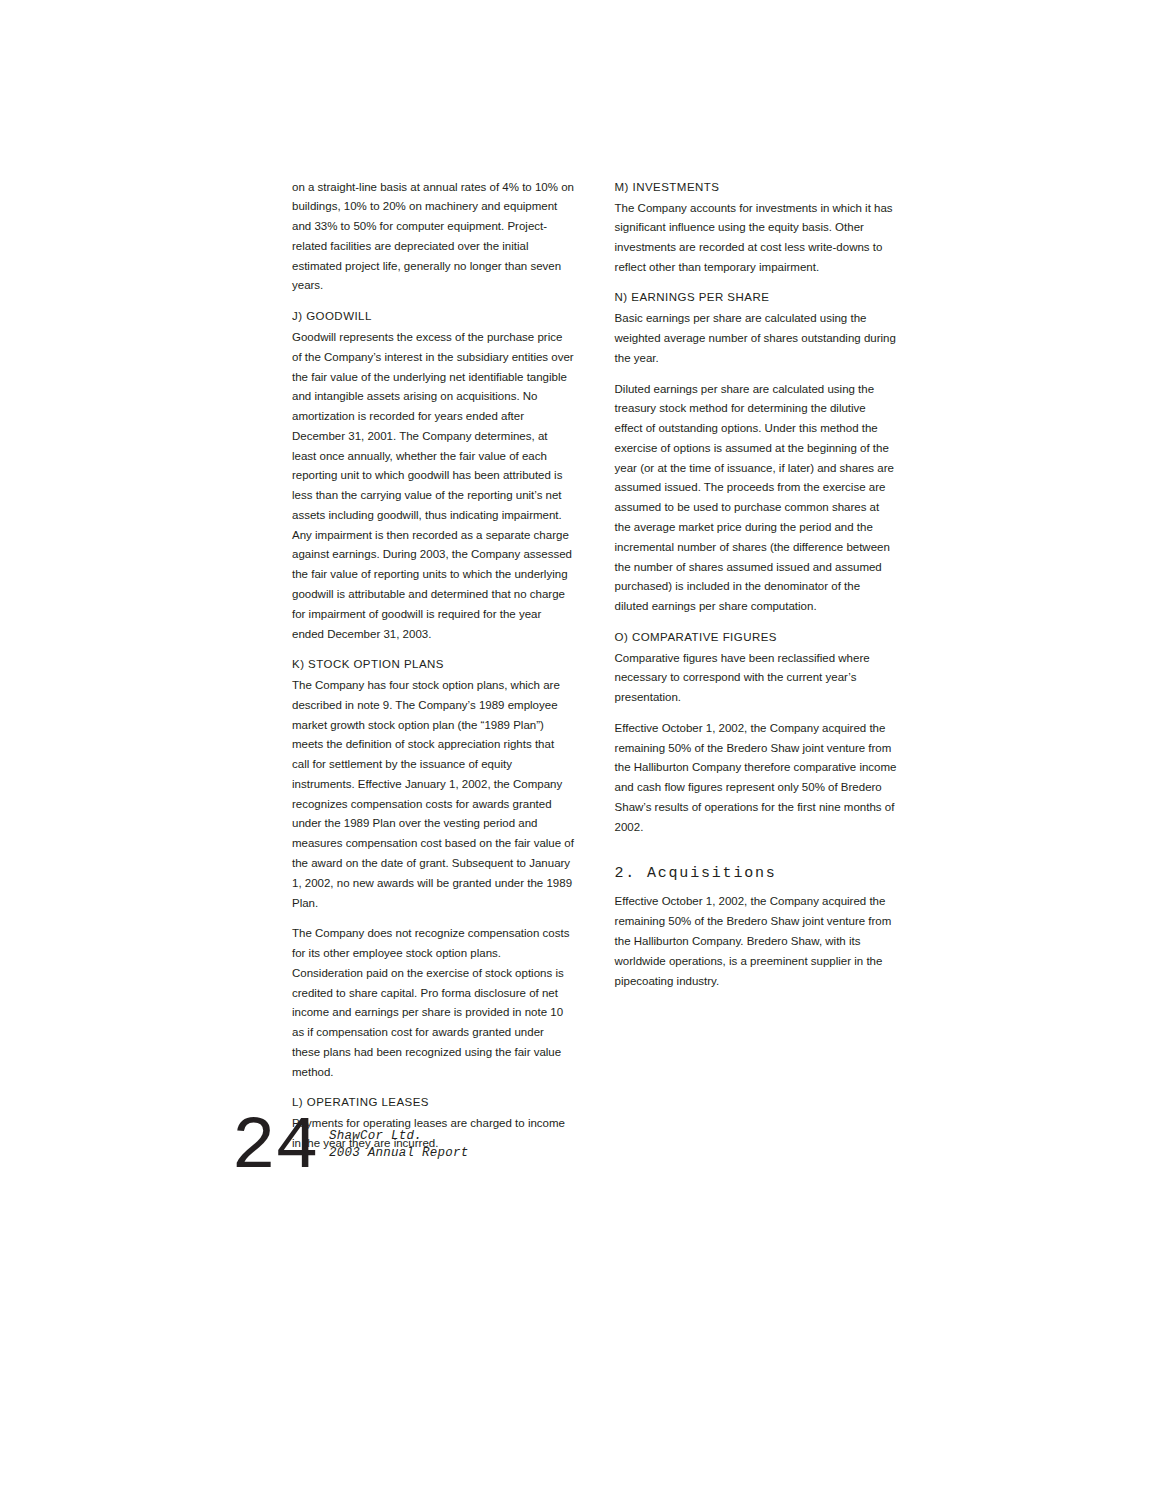on a straight-line basis at annual rates of 4% to 10% on buildings, 10% to 20% on machinery and equipment and 33% to 50% for computer equipment. Project-related facilities are depreciated over the initial estimated project life, generally no longer than seven years.
J) Goodwill
Goodwill represents the excess of the purchase price of the Company’s interest in the subsidiary entities over the fair value of the underlying net identifiable tangible and intangible assets arising on acquisitions. No amortization is recorded for years ended after December 31, 2001. The Company determines, at least once annually, whether the fair value of each reporting unit to which goodwill has been attributed is less than the carrying value of the reporting unit’s net assets including goodwill, thus indicating impairment. Any impairment is then recorded as a separate charge against earnings. During 2003, the Company assessed the fair value of reporting units to which the underlying goodwill is attributable and determined that no charge for impairment of goodwill is required for the year ended December 31, 2003.
K) Stock Option Plans
The Company has four stock option plans, which are described in note 9. The Company’s 1989 employee market growth stock option plan (the “1989 Plan”) meets the definition of stock appreciation rights that call for settlement by the issuance of equity instruments. Effective January 1, 2002, the Company recognizes compensation costs for awards granted under the 1989 Plan over the vesting period and measures compensation cost based on the fair value of the award on the date of grant. Subsequent to January 1, 2002, no new awards will be granted under the 1989 Plan.
The Company does not recognize compensation costs for its other employee stock option plans. Consideration paid on the exercise of stock options is credited to share capital. Pro forma disclosure of net income and earnings per share is provided in note 10 as if compensation cost for awards granted under these plans had been recognized using the fair value method.
L) Operating Leases
Payments for operating leases are charged to income in the year they are incurred.
M) Investments
The Company accounts for investments in which it has significant influence using the equity basis. Other investments are recorded at cost less write-downs to reflect other than temporary impairment.
N) Earnings Per Share
Basic earnings per share are calculated using the weighted average number of shares outstanding during the year.
Diluted earnings per share are calculated using the treasury stock method for determining the dilutive effect of outstanding options. Under this method the exercise of options is assumed at the beginning of the year (or at the time of issuance, if later) and shares are assumed issued. The proceeds from the exercise are assumed to be used to purchase common shares at the average market price during the period and the incremental number of shares (the difference between the number of shares assumed issued and assumed purchased) is included in the denominator of the diluted earnings per share computation.
O) Comparative Figures
Comparative figures have been reclassified where necessary to correspond with the current year’s presentation.
Effective October 1, 2002, the Company acquired the remaining 50% of the Bredero Shaw joint venture from the Halliburton Company therefore comparative income and cash flow figures represent only 50% of Bredero Shaw’s results of operations for the first nine months of 2002.
2. Acquisitions
Effective October 1, 2002, the Company acquired the remaining 50% of the Bredero Shaw joint venture from the Halliburton Company. Bredero Shaw, with its worldwide operations, is a preeminent supplier in the pipecoating industry.
24
ShawCor Ltd.
2003 Annual Report